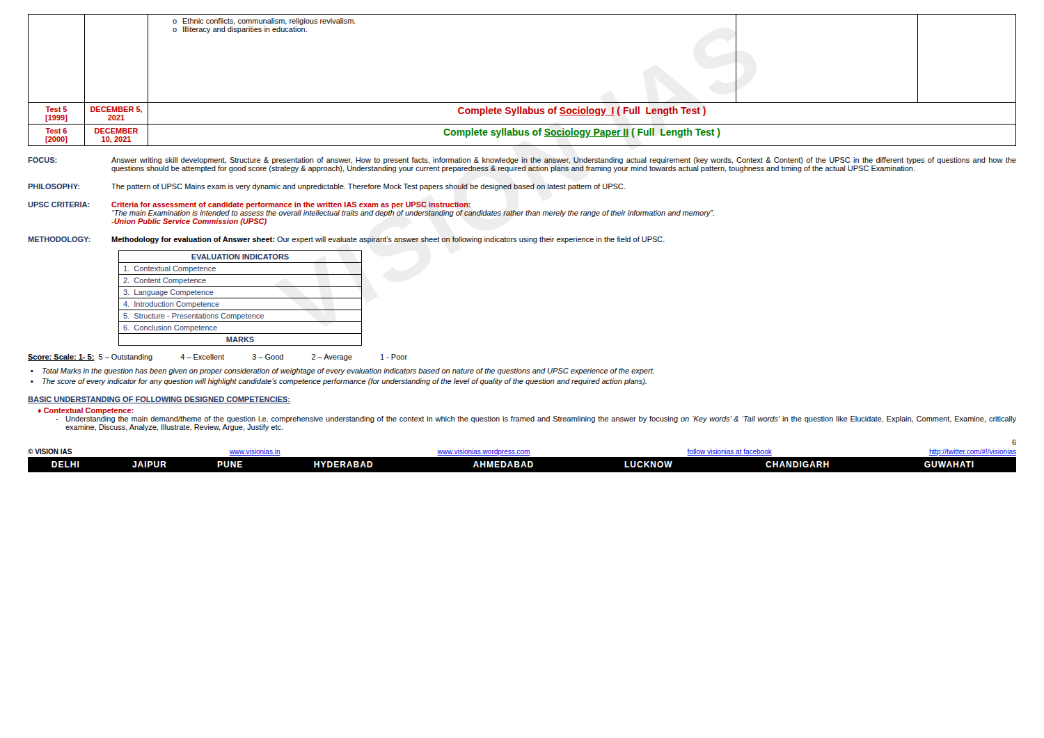VISION IAS
| | | Ethnic conflicts, communalism, religious revivalism. Illiteracy and disparities in education. | | |
| Test 5 [1999] | DECEMBER 5, 2021 | Complete Syllabus of Sociology I ( Full Length Test ) |
| Test 6 [2000] | DECEMBER 10, 2021 | Complete syllabus of Sociology Paper II ( Full Length Test ) |
FOCUS:
Answer writing skill development, Structure & presentation of answer, How to present facts, information & knowledge in the answer, Understanding actual requirement (key words, Context & Content) of the UPSC in the different types of questions and how the questions should be attempted for good score (strategy & approach), Understanding your current preparedness & required action plans and framing your mind towards actual pattern, toughness and timing of the actual UPSC Examination.
PHILOSOPHY:
The pattern of UPSC Mains exam is very dynamic and unpredictable. Therefore Mock Test papers should be designed based on latest pattern of UPSC.
UPSC CRITERIA:
Criteria for assessment of candidate performance in the written IAS exam as per UPSC instruction:
“The main Examination is intended to assess the overall intellectual traits and depth of understanding of candidates rather than merely the range of their information and memory”.
-Union Public Service Commission (UPSC)
METHODOLOGY:
Methodology for evaluation of Answer sheet: Our expert will evaluate aspirant’s answer sheet on following indicators using their experience in the field of UPSC.
| EVALUATION INDICATORS |
| --- |
| 1. Contextual Competence |
| 2. Content Competence |
| 3. Language Competence |
| 4. Introduction Competence |
| 5. Structure - Presentations Competence |
| 6. Conclusion Competence |
| MARKS |
Score: Scale: 1- 5: 5 – Outstanding 4 – Excellent 3 – Good 2 – Average 1 - Poor
Total Marks in the question has been given on proper consideration of weightage of every evaluation indicators based on nature of the questions and UPSC experience of the expert.
The score of every indicator for any question will highlight candidate’s competence performance (for understanding of the level of quality of the question and required action plans).
BASIC UNDERSTANDING OF FOLLOWING DESIGNED COMPETENCIES:
Contextual Competence:
Understanding the main demand/theme of the question i.e. comprehensive understanding of the context in which the question is framed and Streamlining the answer by focusing on ‘Key words’ & ‘Tail words’ in the question like Elucidate, Explain, Comment, Examine, critically examine, Discuss, Analyze, Illustrate, Review, Argue, Justify etc.
6
© VISION IAS www.visionias.in www.visionias.wordpress.com follow visionias at facebook http://twitter.com/#!/visionias
| DELHI | JAIPUR | PUNE | HYDERABAD | AHMEDABAD | LUCKNOW | CHANDIGARH | GUWAHATI |